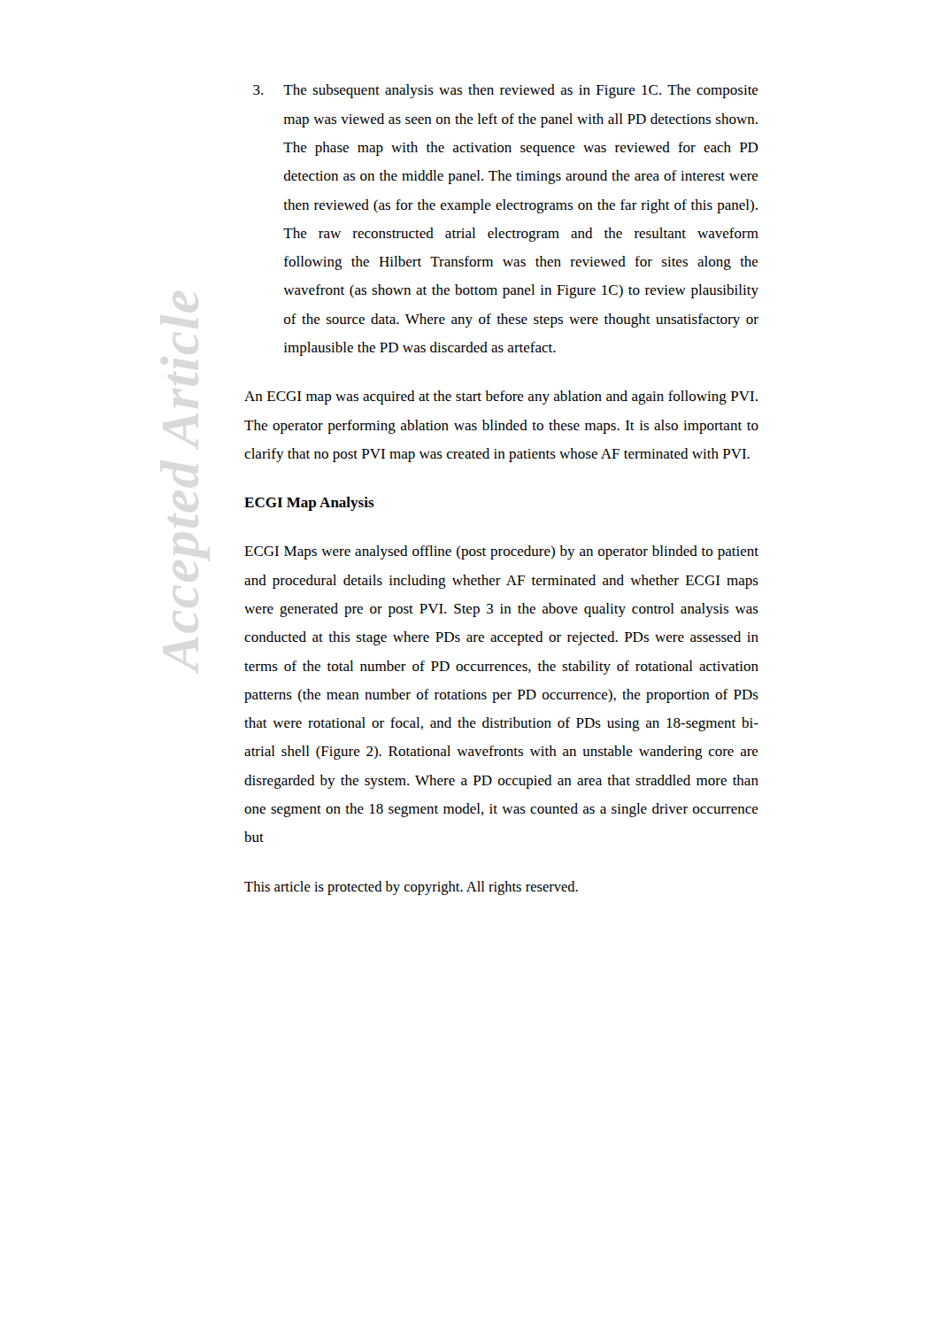Accepted Article
3. The subsequent analysis was then reviewed as in Figure 1C. The composite map was viewed as seen on the left of the panel with all PD detections shown. The phase map with the activation sequence was reviewed for each PD detection as on the middle panel. The timings around the area of interest were then reviewed (as for the example electrograms on the far right of this panel). The raw reconstructed atrial electrogram and the resultant waveform following the Hilbert Transform was then reviewed for sites along the wavefront (as shown at the bottom panel in Figure 1C) to review plausibility of the source data. Where any of these steps were thought unsatisfactory or implausible the PD was discarded as artefact.
An ECGI map was acquired at the start before any ablation and again following PVI. The operator performing ablation was blinded to these maps. It is also important to clarify that no post PVI map was created in patients whose AF terminated with PVI.
ECGI Map Analysis
ECGI Maps were analysed offline (post procedure) by an operator blinded to patient and procedural details including whether AF terminated and whether ECGI maps were generated pre or post PVI. Step 3 in the above quality control analysis was conducted at this stage where PDs are accepted or rejected. PDs were assessed in terms of the total number of PD occurrences, the stability of rotational activation patterns (the mean number of rotations per PD occurrence), the proportion of PDs that were rotational or focal, and the distribution of PDs using an 18-segment bi-atrial shell (Figure 2). Rotational wavefronts with an unstable wandering core are disregarded by the system. Where a PD occupied an area that straddled more than one segment on the 18 segment model, it was counted as a single driver occurrence but
This article is protected by copyright. All rights reserved.